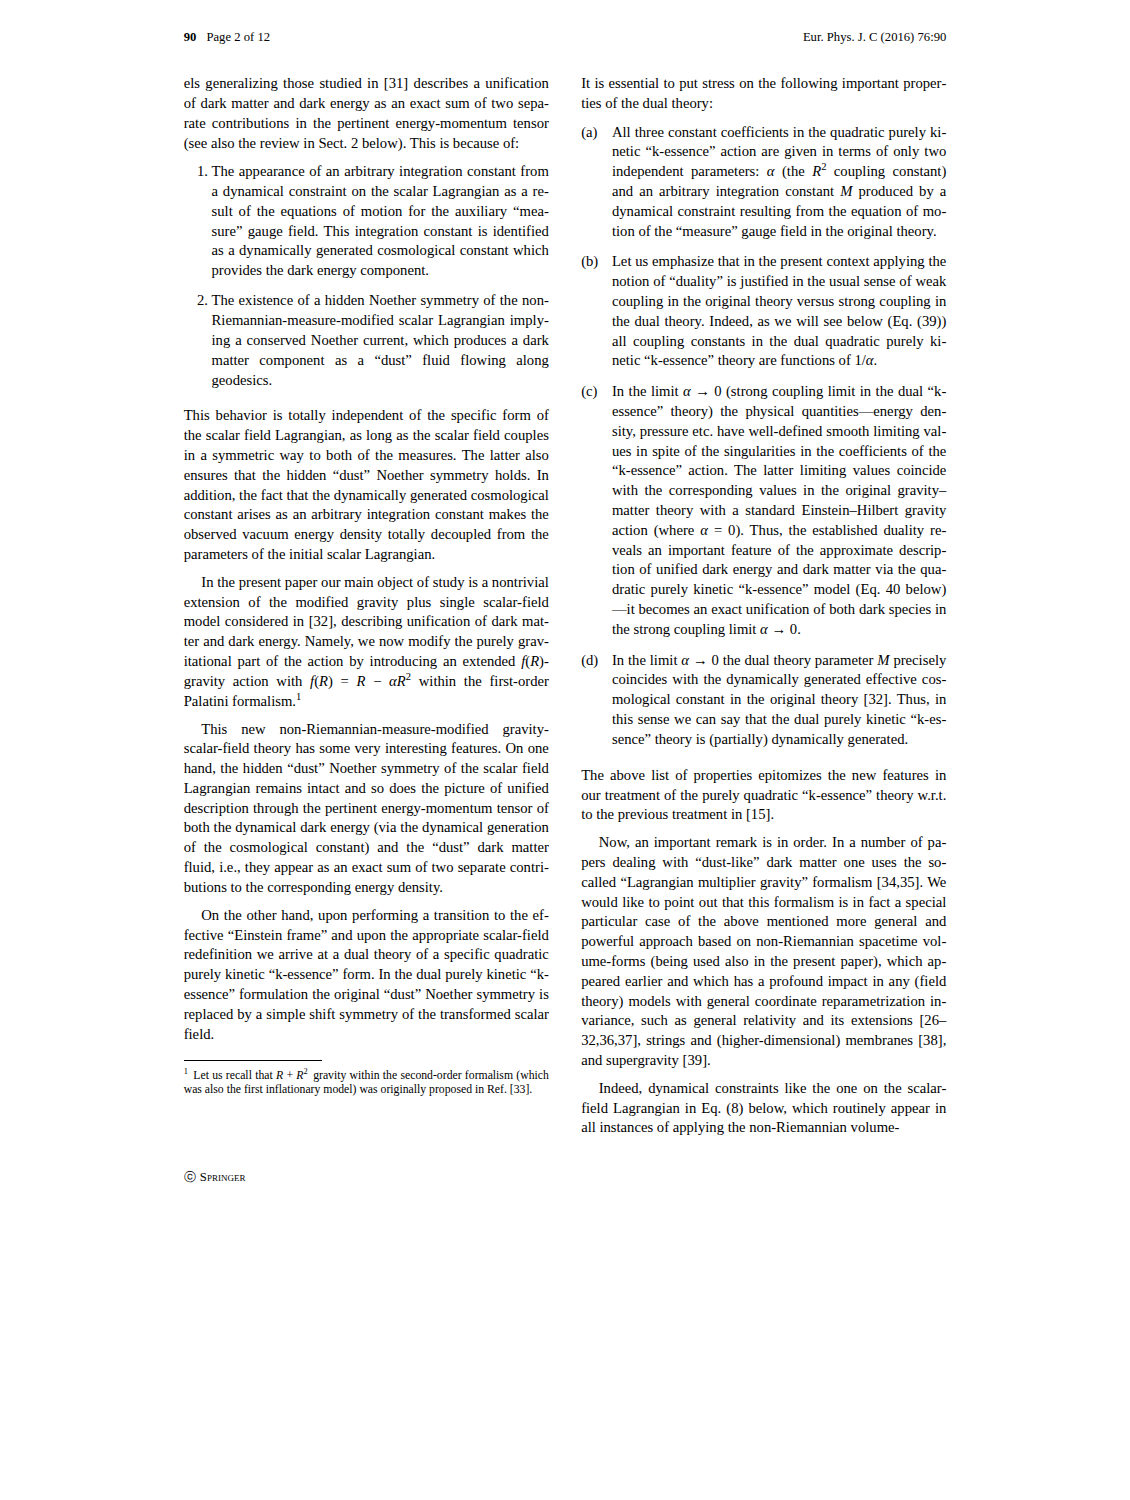90 Page 2 of 12
Eur. Phys. J. C (2016) 76:90
els generalizing those studied in [31] describes a unification of dark matter and dark energy as an exact sum of two separate contributions in the pertinent energy-momentum tensor (see also the review in Sect. 2 below). This is because of:
The appearance of an arbitrary integration constant from a dynamical constraint on the scalar Lagrangian as a result of the equations of motion for the auxiliary “measure” gauge field. This integration constant is identified as a dynamically generated cosmological constant which provides the dark energy component.
The existence of a hidden Noether symmetry of the non-Riemannian-measure-modified scalar Lagrangian implying a conserved Noether current, which produces a dark matter component as a “dust” fluid flowing along geodesics.
This behavior is totally independent of the specific form of the scalar field Lagrangian, as long as the scalar field couples in a symmetric way to both of the measures. The latter also ensures that the hidden “dust” Noether symmetry holds. In addition, the fact that the dynamically generated cosmological constant arises as an arbitrary integration constant makes the observed vacuum energy density totally decoupled from the parameters of the initial scalar Lagrangian.
In the present paper our main object of study is a nontrivial extension of the modified gravity plus single scalar-field model considered in [32], describing unification of dark matter and dark energy. Namely, we now modify the purely gravitational part of the action by introducing an extended f(R)-gravity action with f(R) = R − αR2 within the first-order Palatini formalism.1
This new non-Riemannian-measure-modified gravity-scalar-field theory has some very interesting features. On one hand, the hidden “dust” Noether symmetry of the scalar field Lagrangian remains intact and so does the picture of unified description through the pertinent energy-momentum tensor of both the dynamical dark energy (via the dynamical generation of the cosmological constant) and the “dust” dark matter fluid, i.e., they appear as an exact sum of two separate contributions to the corresponding energy density.
On the other hand, upon performing a transition to the effective “Einstein frame” and upon the appropriate scalar-field redefinition we arrive at a dual theory of a specific quadratic purely kinetic “k-essence” form. In the dual purely kinetic “k-essence” formulation the original “dust” Noether symmetry is replaced by a simple shift symmetry of the transformed scalar field.
1 Let us recall that R + R2 gravity within the second-order formalism (which was also the first inflationary model) was originally proposed in Ref. [33].
It is essential to put stress on the following important properties of the dual theory:
All three constant coefficients in the quadratic purely kinetic “k-essence” action are given in terms of only two independent parameters: α (the R2 coupling constant) and an arbitrary integration constant M produced by a dynamical constraint resulting from the equation of motion of the “measure” gauge field in the original theory.
Let us emphasize that in the present context applying the notion of “duality” is justified in the usual sense of weak coupling in the original theory versus strong coupling in the dual theory. Indeed, as we will see below (Eq. (39)) all coupling constants in the dual quadratic purely kinetic “k-essence” theory are functions of 1/α.
In the limit α → 0 (strong coupling limit in the dual “k-essence” theory) the physical quantities—energy density, pressure etc. have well-defined smooth limiting values in spite of the singularities in the coefficients of the “k-essence” action. The latter limiting values coincide with the corresponding values in the original gravity–matter theory with a standard Einstein–Hilbert gravity action (where α = 0). Thus, the established duality reveals an important feature of the approximate description of unified dark energy and dark matter via the quadratic purely kinetic “k-essence” model (Eq. 40 below)—it becomes an exact unification of both dark species in the strong coupling limit α → 0.
In the limit α → 0 the dual theory parameter M precisely coincides with the dynamically generated effective cosmological constant in the original theory [32]. Thus, in this sense we can say that the dual purely kinetic “k-essence” theory is (partially) dynamically generated.
The above list of properties epitomizes the new features in our treatment of the purely quadratic “k-essence” theory w.r.t. to the previous treatment in [15].
Now, an important remark is in order. In a number of papers dealing with “dust-like” dark matter one uses the so-called “Lagrangian multiplier gravity” formalism [34,35]. We would like to point out that this formalism is in fact a special particular case of the above mentioned more general and powerful approach based on non-Riemannian spacetime volume-forms (being used also in the present paper), which appeared earlier and which has a profound impact in any (field theory) models with general coordinate reparametrization invariance, such as general relativity and its extensions [26–32,36,37], strings and (higher-dimensional) membranes [38], and supergravity [39].
Indeed, dynamical constraints like the one on the scalar-field Lagrangian in Eq. (8) below, which routinely appear in all instances of applying the non-Riemannian volume-
ⓒSpringer